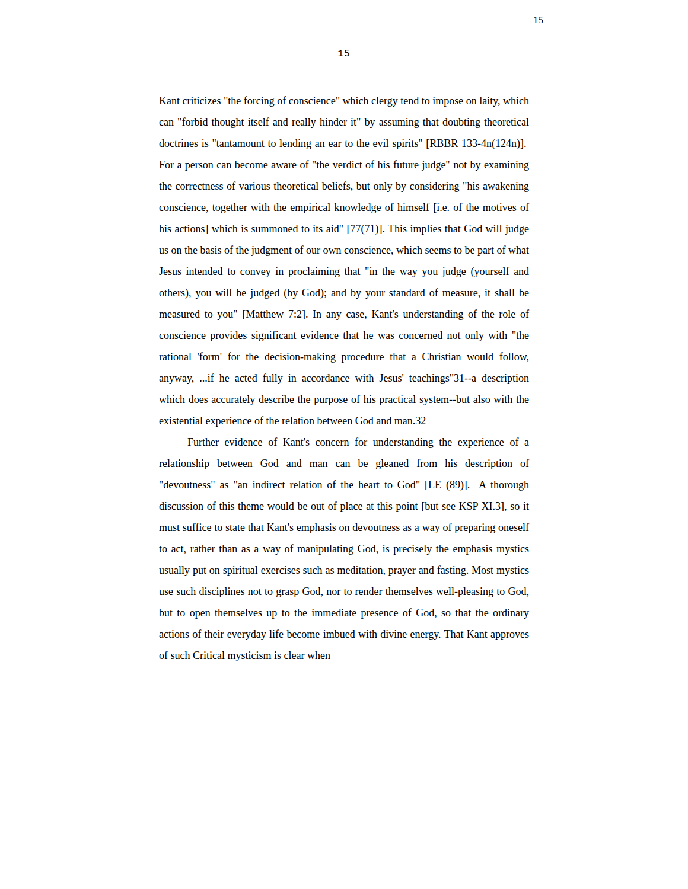15
15
Kant criticizes "the forcing of conscience" which clergy tend to impose on laity, which can "forbid thought itself and really hinder it" by assuming that doubting theoretical doctrines is "tantamount to lending an ear to the evil spirits" [RBBR 133-4n(124n)]. For a person can become aware of "the verdict of his future judge" not by examining the correctness of various theoretical beliefs, but only by considering "his awakening conscience, together with the empirical knowledge of himself [i.e. of the motives of his actions] which is summoned to its aid" [77(71)]. This implies that God will judge us on the basis of the judgment of our own conscience, which seems to be part of what Jesus intended to convey in proclaiming that "in the way you judge (yourself and others), you will be judged (by God); and by your standard of measure, it shall be measured to you" [Matthew 7:2]. In any case, Kant's understanding of the role of conscience provides significant evidence that he was concerned not only with "the rational 'form' for the decision-making procedure that a Christian would follow, anyway, ...if he acted fully in accordance with Jesus' teachings"31--a description which does accurately describe the purpose of his practical system--but also with the existential experience of the relation between God and man.32
Further evidence of Kant's concern for understanding the experience of a relationship between God and man can be gleaned from his description of "devoutness" as "an indirect relation of the heart to God" [LE (89)]. A thorough discussion of this theme would be out of place at this point [but see KSP XI.3], so it must suffice to state that Kant's emphasis on devoutness as a way of preparing oneself to act, rather than as a way of manipulating God, is precisely the emphasis mystics usually put on spiritual exercises such as meditation, prayer and fasting. Most mystics use such disciplines not to grasp God, nor to render themselves well-pleasing to God, but to open themselves up to the immediate presence of God, so that the ordinary actions of their everyday life become imbued with divine energy. That Kant approves of such Critical mysticism is clear when